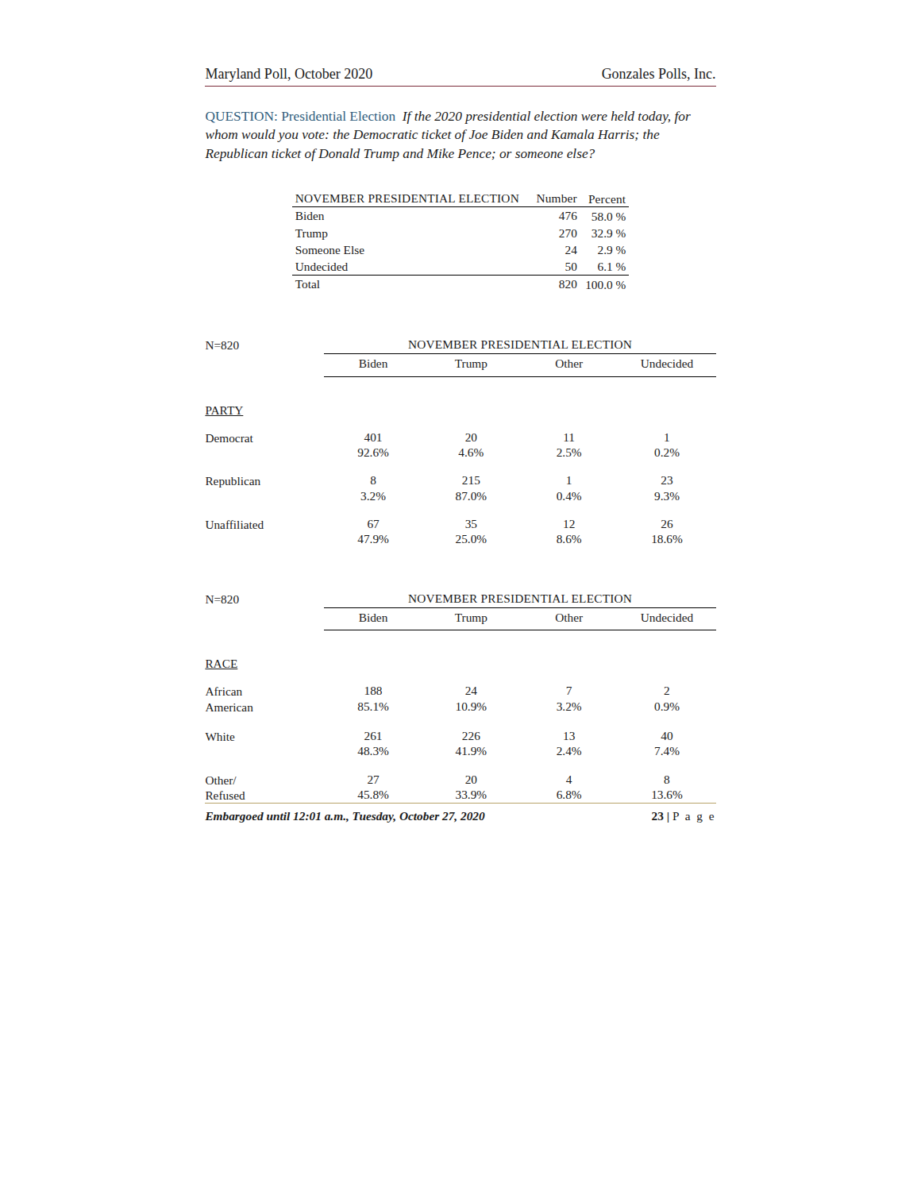Maryland Poll, October 2020
Gonzales Polls, Inc.
QUESTION: Presidential Election If the 2020 presidential election were held today, for whom would you vote: the Democratic ticket of Joe Biden and Kamala Harris; the Republican ticket of Donald Trump and Mike Pence; or someone else?
| NOVEMBER PRESIDENTIAL ELECTION | Number | Percent |
| --- | --- | --- |
| Biden | 476 | 58.0 % |
| Trump | 270 | 32.9 % |
| Someone Else | 24 | 2.9 % |
| Undecided | 50 | 6.1 % |
| Total | 820 | 100.0 % |
N=820
NOVEMBER PRESIDENTIAL ELECTION
| | Biden | Trump | Other | Undecided |
| --- | --- | --- | --- | --- |
| PARTY | |
| Democrat | 401 | 20 | 11 | 1 |
| | 92.6% | 4.6% | 2.5% | 0.2% |
| Republican | 8 | 215 | 1 | 23 |
| | 3.2% | 87.0% | 0.4% | 9.3% |
| Unaffiliated | 67 | 35 | 12 | 26 |
| | 47.9% | 25.0% | 8.6% | 18.6% |
N=820
NOVEMBER PRESIDENTIAL ELECTION
| | Biden | Trump | Other | Undecided |
| --- | --- | --- | --- | --- |
| RACE | |
| African | 188 | 24 | 7 | 2 |
| American | 85.1% | 10.9% | 3.2% | 0.9% |
| White | 261 | 226 | 13 | 40 |
| | 48.3% | 41.9% | 2.4% | 7.4% |
| Other/ | 27 | 20 | 4 | 8 |
| Refused | 45.8% | 33.9% | 6.8% | 13.6% |
Embargoed until 12:01 a.m., Tuesday, October 27, 2020
23 | P a g e